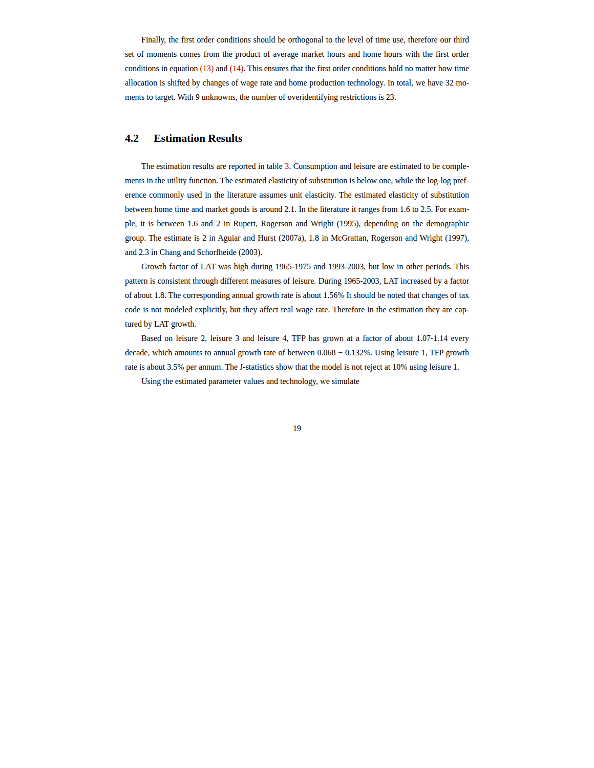Finally, the first order conditions should be orthogonal to the level of time use, therefore our third set of moments comes from the product of average market hours and home hours with the first order conditions in equation (13) and (14). This ensures that the first order conditions hold no matter how time allocation is shifted by changes of wage rate and home production technology. In total, we have 32 moments to target. With 9 unknowns, the number of overidentifying restrictions is 23.
4.2 Estimation Results
The estimation results are reported in table 3. Consumption and leisure are estimated to be complements in the utility function. The estimated elasticity of substitution is below one, while the log-log preference commonly used in the literature assumes unit elasticity. The estimated elasticity of substitution between home time and market goods is around 2.1. In the literature it ranges from 1.6 to 2.5. For example, it is between 1.6 and 2 in Rupert, Rogerson and Wright (1995), depending on the demographic group. The estimate is 2 in Aguiar and Hurst (2007a), 1.8 in McGrattan, Rogerson and Wright (1997), and 2.3 in Chang and Schorfheide (2003).
Growth factor of LAT was high during 1965-1975 and 1993-2003, but low in other periods. This pattern is consistent through different measures of leisure. During 1965-2003, LAT increased by a factor of about 1.8. The corresponding annual growth rate is about 1.56% It should be noted that changes of tax code is not modeled explicitly, but they affect real wage rate. Therefore in the estimation they are captured by LAT growth.
Based on leisure 2, leisure 3 and leisure 4, TFP has grown at a factor of about 1.07-1.14 every decade, which amounts to annual growth rate of between 0.068 − 0.132%. Using leisure 1, TFP growth rate is about 3.5% per annum. The J-statistics show that the model is not reject at 10% using leisure 1.
Using the estimated parameter values and technology, we simulate
19